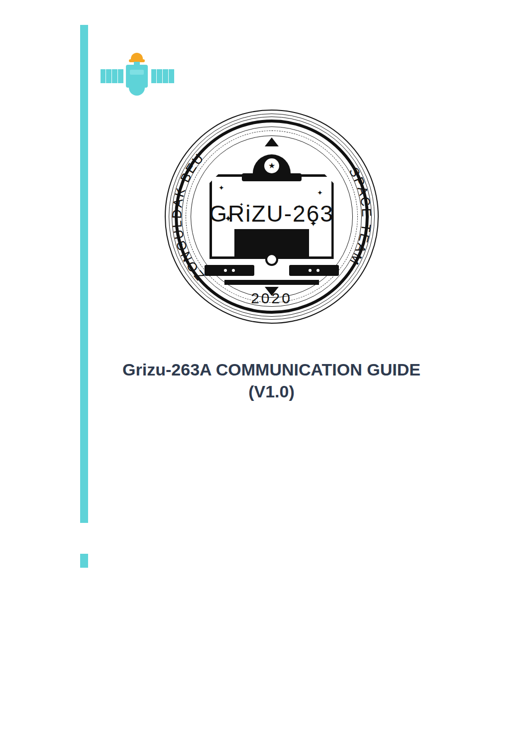ZONGULDAK BEU SPACE TEAM
★
GRiZU-263
✦ ✦ ✦ ✦ ✦ ✦
2020
Grizu-263A COMMUNICATION GUIDE
(V1.0)